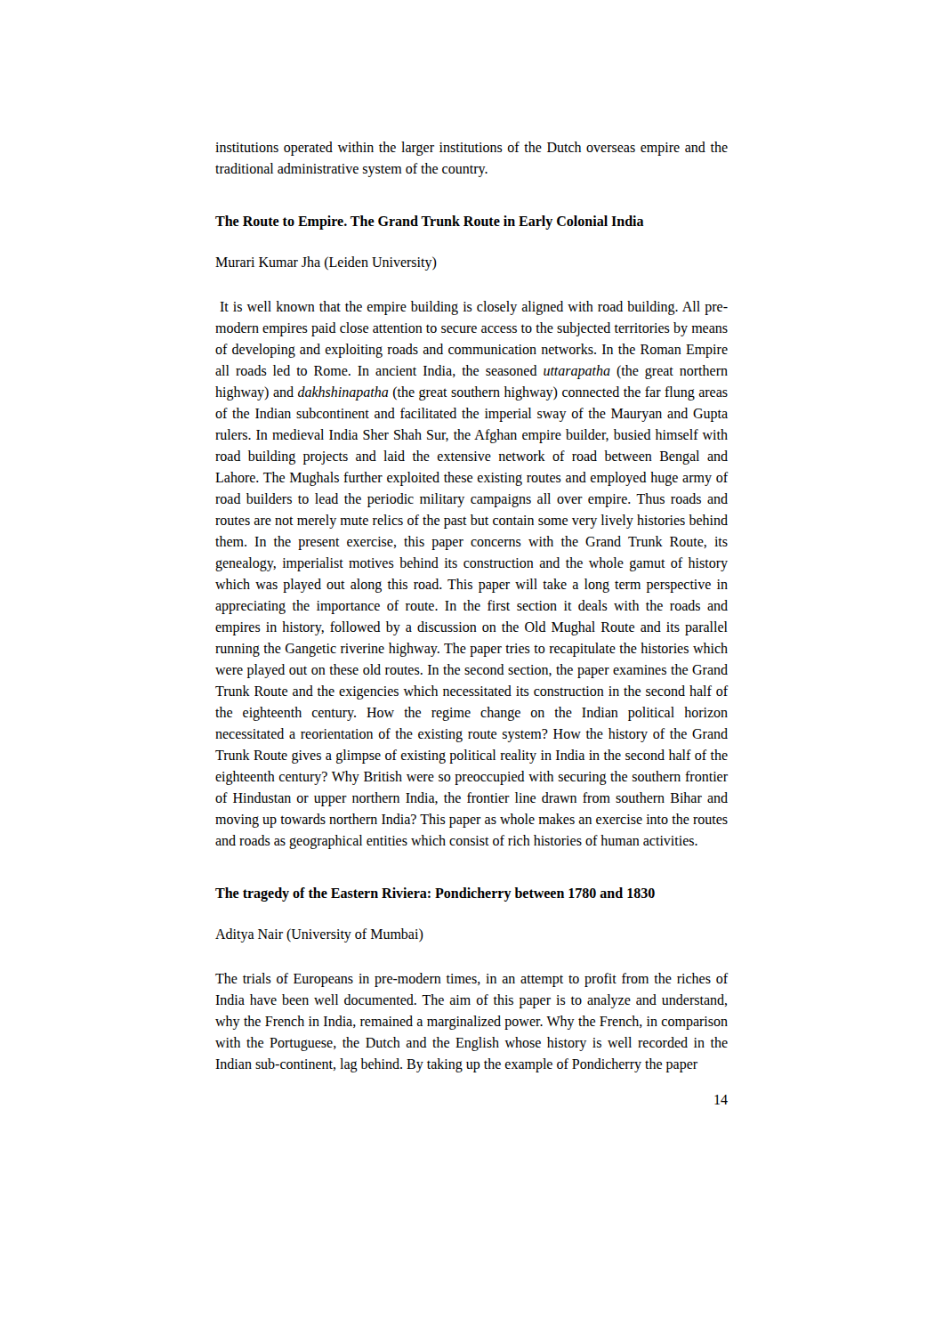institutions operated within the larger institutions of the Dutch overseas empire and the traditional administrative system of the country.
The Route to Empire. The Grand Trunk Route in Early Colonial India
Murari Kumar Jha (Leiden University)
It is well known that the empire building is closely aligned with road building. All pre-modern empires paid close attention to secure access to the subjected territories by means of developing and exploiting roads and communication networks. In the Roman Empire all roads led to Rome. In ancient India, the seasoned uttarapatha (the great northern highway) and dakhshinapatha (the great southern highway) connected the far flung areas of the Indian subcontinent and facilitated the imperial sway of the Mauryan and Gupta rulers. In medieval India Sher Shah Sur, the Afghan empire builder, busied himself with road building projects and laid the extensive network of road between Bengal and Lahore. The Mughals further exploited these existing routes and employed huge army of road builders to lead the periodic military campaigns all over empire. Thus roads and routes are not merely mute relics of the past but contain some very lively histories behind them. In the present exercise, this paper concerns with the Grand Trunk Route, its genealogy, imperialist motives behind its construction and the whole gamut of history which was played out along this road. This paper will take a long term perspective in appreciating the importance of route. In the first section it deals with the roads and empires in history, followed by a discussion on the Old Mughal Route and its parallel running the Gangetic riverine highway. The paper tries to recapitulate the histories which were played out on these old routes. In the second section, the paper examines the Grand Trunk Route and the exigencies which necessitated its construction in the second half of the eighteenth century. How the regime change on the Indian political horizon necessitated a reorientation of the existing route system? How the history of the Grand Trunk Route gives a glimpse of existing political reality in India in the second half of the eighteenth century? Why British were so preoccupied with securing the southern frontier of Hindustan or upper northern India, the frontier line drawn from southern Bihar and moving up towards northern India? This paper as whole makes an exercise into the routes and roads as geographical entities which consist of rich histories of human activities.
The tragedy of the Eastern Riviera: Pondicherry between 1780 and 1830
Aditya Nair (University of Mumbai)
The trials of Europeans in pre-modern times, in an attempt to profit from the riches of India have been well documented. The aim of this paper is to analyze and understand, why the French in India, remained a marginalized power. Why the French, in comparison with the Portuguese, the Dutch and the English whose history is well recorded in the Indian sub-continent, lag behind. By taking up the example of Pondicherry the paper
14